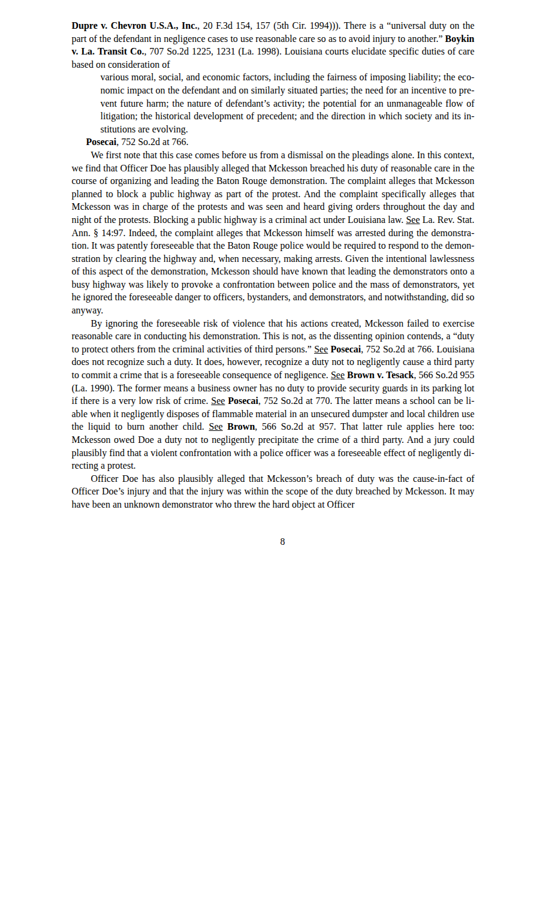Dupre v. Chevron U.S.A., Inc., 20 F.3d 154, 157 (5th Cir. 1994))). There is a “universal duty on the part of the defendant in negligence cases to use reasonable care so as to avoid injury to another.” Boykin v. La. Transit Co., 707 So.2d 1225, 1231 (La. 1998). Louisiana courts elucidate specific duties of care based on consideration of
various moral, social, and economic factors, including the fairness of imposing liability; the economic impact on the defendant and on similarly situated parties; the need for an incentive to prevent future harm; the nature of defendant’s activity; the potential for an unmanageable flow of litigation; the historical development of precedent; and the direction in which society and its institutions are evolving.
Posecai, 752 So.2d at 766.
We first note that this case comes before us from a dismissal on the pleadings alone. In this context, we find that Officer Doe has plausibly alleged that Mckesson breached his duty of reasonable care in the course of organizing and leading the Baton Rouge demonstration. The complaint alleges that Mckesson planned to block a public highway as part of the protest. And the complaint specifically alleges that Mckesson was in charge of the protests and was seen and heard giving orders throughout the day and night of the protests. Blocking a public highway is a criminal act under Louisiana law. See La. Rev. Stat. Ann. § 14:97. Indeed, the complaint alleges that Mckesson himself was arrested during the demonstration. It was patently foreseeable that the Baton Rouge police would be required to respond to the demonstration by clearing the highway and, when necessary, making arrests. Given the intentional lawlessness of this aspect of the demonstration, Mckesson should have known that leading the demonstrators onto a busy highway was likely to provoke a confrontation between police and the mass of demonstrators, yet he ignored the foreseeable danger to officers, bystanders, and demonstrators, and notwithstanding, did so anyway.
By ignoring the foreseeable risk of violence that his actions created, Mckesson failed to exercise reasonable care in conducting his demonstration. This is not, as the dissenting opinion contends, a “duty to protect others from the criminal activities of third persons.” See Posecai, 752 So.2d at 766. Louisiana does not recognize such a duty. It does, however, recognize a duty not to negligently cause a third party to commit a crime that is a foreseeable consequence of negligence. See Brown v. Tesack, 566 So.2d 955 (La. 1990). The former means a business owner has no duty to provide security guards in its parking lot if there is a very low risk of crime. See Posecai, 752 So.2d at 770. The latter means a school can be liable when it negligently disposes of flammable material in an unsecured dumpster and local children use the liquid to burn another child. See Brown, 566 So.2d at 957. That latter rule applies here too: Mckesson owed Doe a duty not to negligently precipitate the crime of a third party. And a jury could plausibly find that a violent confrontation with a police officer was a foreseeable effect of negligently directing a protest.
Officer Doe has also plausibly alleged that Mckesson’s breach of duty was the cause-in-fact of Officer Doe’s injury and that the injury was within the scope of the duty breached by Mckesson. It may have been an unknown demonstrator who threw the hard object at Officer
8